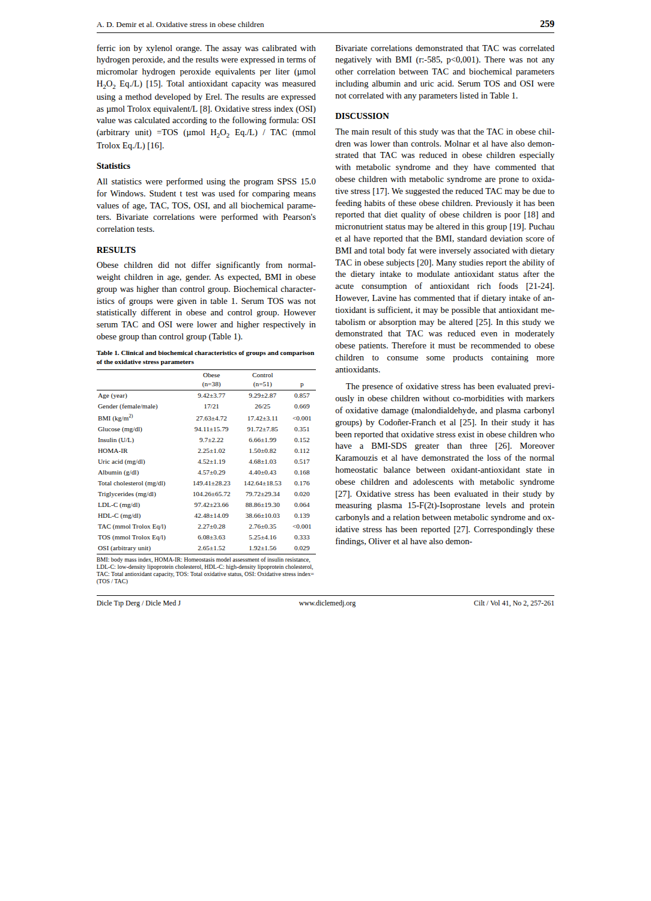A. D. Demir et al. Oxidative stress in obese children 259
ferric ion by xylenol orange. The assay was calibrated with hydrogen peroxide, and the results were expressed in terms of micromolar hydrogen peroxide equivalents per liter (µmol H2O2 Eq./L) [15]. Total antioxidant capacity was measured using a method developed by Erel. The results are expressed as µmol Trolox equivalent/L [8]. Oxidative stress index (OSI) value was calculated according to the following formula: OSI (arbitrary unit) =TOS (µmol H2O2 Eq./L) / TAC (mmol Trolox Eq./L) [16].
Statistics
All statistics were performed using the program SPSS 15.0 for Windows. Student t test was used for comparing means values of age, TAC, TOS, OSI, and all biochemical parameters. Bivariate correlations were performed with Pearson's correlation tests.
RESULTS
Obese children did not differ significantly from normal-weight children in age, gender. As expected, BMI in obese group was higher than control group. Biochemical characteristics of groups were given in table 1. Serum TOS was not statistically different in obese and control group. However serum TAC and OSI were lower and higher respectively in obese group than control group (Table 1).
Table 1. Clinical and biochemical characteristics of groups and comparison of the oxidative stress parameters
| | Obese (n=38) | Control (n=51) | p |
| --- | --- | --- | --- |
| Age (year) | 9.42±3.77 | 9.29±2.87 | 0.857 |
| Gender (female/male) | 17/21 | 26/25 | 0.669 |
| BMI (kg/m 2) | 27.63±4.72 | 17.42±3.11 | <0.001 |
| Glucose (mg/dl) | 94.11±15.79 | 91.72±7.85 | 0.351 |
| Insulin (U/L) | 9.7±2.22 | 6.66±1.99 | 0.152 |
| HOMA-IR | 2.25±1.02 | 1.50±0.82 | 0.112 |
| Uric acid (mg/dl) | 4.52±1.19 | 4.68±1.03 | 0.517 |
| Albumin (g/dl) | 4.57±0.29 | 4.40±0.43 | 0.168 |
| Total cholesterol (mg/dl) | 149.41±28.23 | 142.64±18.53 | 0.176 |
| Triglycerides (mg/dl) | 104.26±65.72 | 79.72±29.34 | 0.020 |
| LDL-C (mg/dl) | 97.42±23.66 | 88.86±19.30 | 0.064 |
| HDL-C (mg/dl) | 42.48±14.09 | 38.66±10.03 | 0.139 |
| TAC (mmol Trolox Eq/l) | 2.27±0.28 | 2.76±0.35 | <0.001 |
| TOS (mmol Trolox Eq/l) | 6.08±3.63 | 5.25±4.16 | 0.333 |
| OSI (arbitrary unit) | 2.65±1.52 | 1.92±1.56 | 0.029 |
BMI: body mass index, HOMA-IR: Homeostasis model assessment of insulin resistance, LDL-C: low-density lipoprotein cholesterol, HDL-C: high-density lipoprotein cholesterol, TAC: Total antioxidant capacity, TOS: Total oxidative status, OSI: Oxidative stress index= (TOS / TAC)
Bivariate correlations demonstrated that TAC was correlated negatively with BMI (r:-585, p<0,001). There was not any other correlation between TAC and biochemical parameters including albumin and uric acid. Serum TOS and OSI were not correlated with any parameters listed in Table 1.
DISCUSSION
The main result of this study was that the TAC in obese children was lower than controls. Molnar et al have also demonstrated that TAC was reduced in obese children especially with metabolic syndrome and they have commented that obese children with metabolic syndrome are prone to oxidative stress [17]. We suggested the reduced TAC may be due to feeding habits of these obese children. Previously it has been reported that diet quality of obese children is poor [18] and micronutrient status may be altered in this group [19]. Puchau et al have reported that the BMI, standard deviation score of BMI and total body fat were inversely associated with dietary TAC in obese subjects [20]. Many studies report the ability of the dietary intake to modulate antioxidant status after the acute consumption of antioxidant rich foods [21-24]. However, Lavine has commented that if dietary intake of antioxidant is sufficient, it may be possible that antioxidant metabolism or absorption may be altered [25]. In this study we demonstrated that TAC was reduced even in moderately obese patients. Therefore it must be recommended to obese children to consume some products containing more antioxidants.
The presence of oxidative stress has been evaluated previously in obese children without co-morbidities with markers of oxidative damage (malondialdehyde, and plasma carbonyl groups) by Codoñer-Franch et al [25]. In their study it has been reported that oxidative stress exist in obese children who have a BMI-SDS greater than three [26]. Moreover Karamouzis et al have demonstrated the loss of the normal homeostatic balance between oxidant-antioxidant state in obese children and adolescents with metabolic syndrome [27]. Oxidative stress has been evaluated in their study by measuring plasma 15-F(2t)-Isoprostane levels and protein carbonyls and a relation between metabolic syndrome and oxidative stress has been reported [27]. Correspondingly these findings, Oliver et al have also demon-
Dicle Tıp Derg / Dicle Med J www.diclemedj.org Cilt / Vol 41, No 2, 257-261